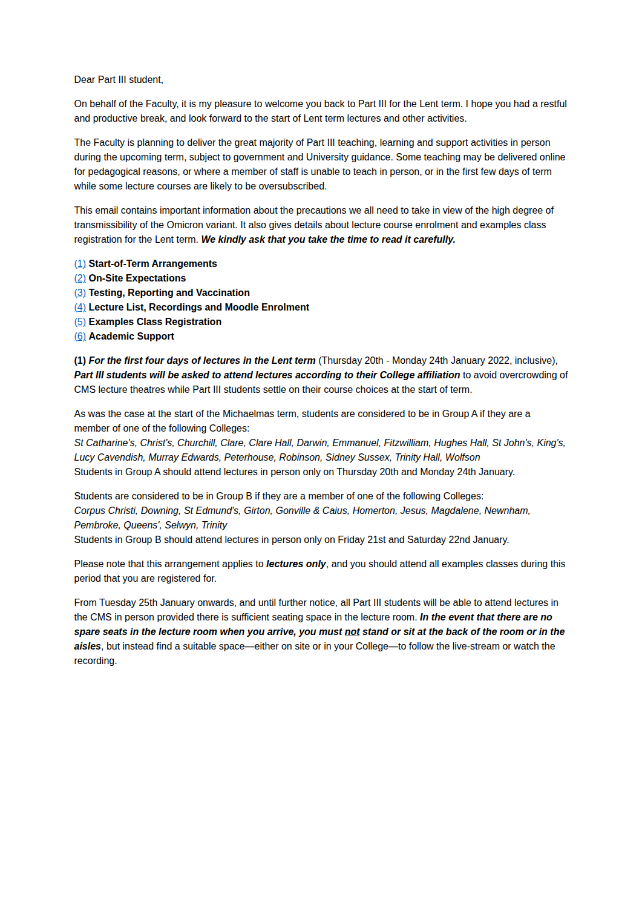Dear Part III student,
On behalf of the Faculty, it is my pleasure to welcome you back to Part III for the Lent term. I hope you had a restful and productive break, and look forward to the start of Lent term lectures and other activities.
The Faculty is planning to deliver the great majority of Part III teaching, learning and support activities in person during the upcoming term, subject to government and University guidance. Some teaching may be delivered online for pedagogical reasons, or where a member of staff is unable to teach in person, or in the first few days of term while some lecture courses are likely to be oversubscribed.
This email contains important information about the precautions we all need to take in view of the high degree of transmissibility of the Omicron variant. It also gives details about lecture course enrolment and examples class registration for the Lent term. We kindly ask that you take the time to read it carefully.
(1) Start-of-Term Arrangements
(2) On-Site Expectations
(3) Testing, Reporting and Vaccination
(4) Lecture List, Recordings and Moodle Enrolment
(5) Examples Class Registration
(6) Academic Support
(1) For the first four days of lectures in the Lent term (Thursday 20th - Monday 24th January 2022, inclusive), Part III students will be asked to attend lectures according to their College affiliation to avoid overcrowding of CMS lecture theatres while Part III students settle on their course choices at the start of term.
As was the case at the start of the Michaelmas term, students are considered to be in Group A if they are a member of one of the following Colleges:
St Catharine's, Christ's, Churchill, Clare, Clare Hall, Darwin, Emmanuel, Fitzwilliam, Hughes Hall, St John's, King's, Lucy Cavendish, Murray Edwards, Peterhouse, Robinson, Sidney Sussex, Trinity Hall, Wolfson
Students in Group A should attend lectures in person only on Thursday 20th and Monday 24th January.
Students are considered to be in Group B if they are a member of one of the following Colleges:
Corpus Christi, Downing, St Edmund's, Girton, Gonville & Caius, Homerton, Jesus, Magdalene, Newnham, Pembroke, Queens', Selwyn, Trinity
Students in Group B should attend lectures in person only on Friday 21st and Saturday 22nd January.
Please note that this arrangement applies to lectures only, and you should attend all examples classes during this period that you are registered for.
From Tuesday 25th January onwards, and until further notice, all Part III students will be able to attend lectures in the CMS in person provided there is sufficient seating space in the lecture room. In the event that there are no spare seats in the lecture room when you arrive, you must not stand or sit at the back of the room or in the aisles, but instead find a suitable space—either on site or in your College—to follow the live-stream or watch the recording.